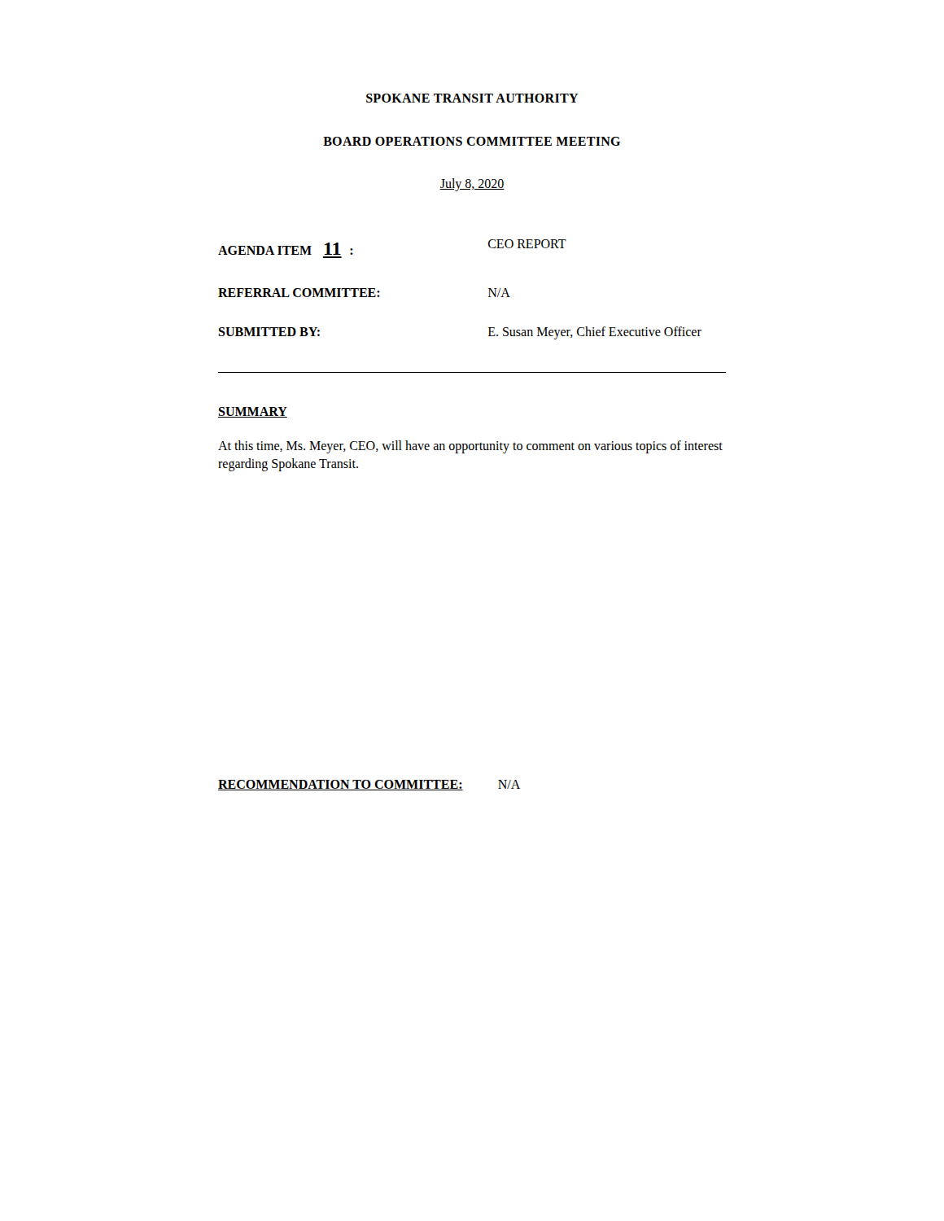SPOKANE TRANSIT AUTHORITY
BOARD OPERATIONS COMMITTEE MEETING
July 8, 2020
| AGENDA ITEM 11 : | CEO REPORT |
| REFERRAL COMMITTEE: | N/A |
| SUBMITTED BY: | E. Susan Meyer, Chief Executive Officer |
SUMMARY
At this time, Ms. Meyer, CEO, will have an opportunity to comment on various topics of interest regarding Spokane Transit.
RECOMMENDATION TO COMMITTEE: N/A